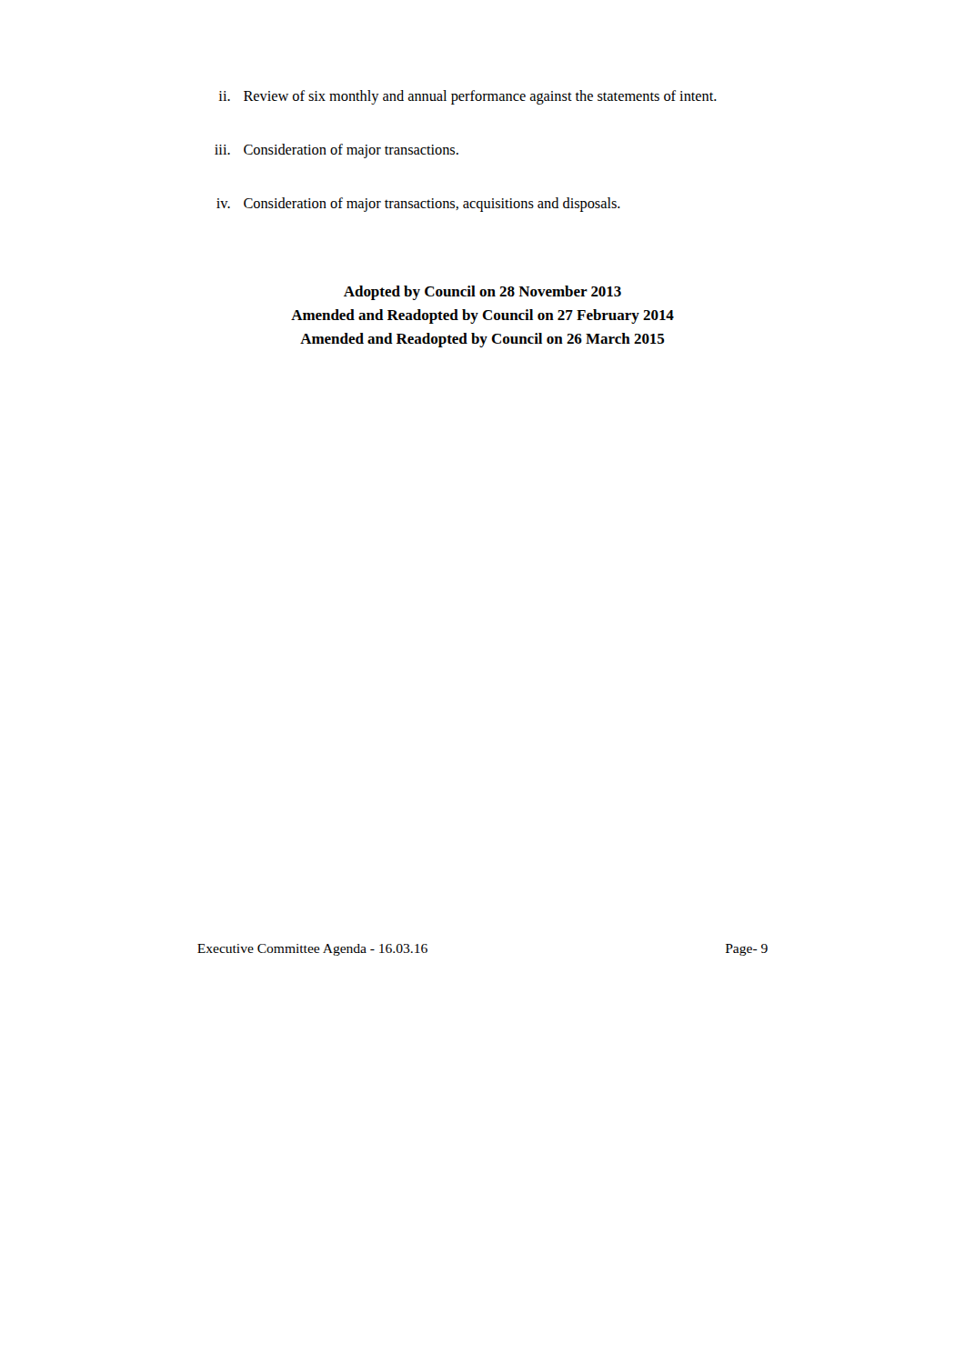ii. Review of six monthly and annual performance against the statements of intent.
iii. Consideration of major transactions.
iv. Consideration of major transactions, acquisitions and disposals.
Adopted by Council on 28 November 2013
Amended and Readopted by Council on 27 February 2014
Amended and Readopted by Council on 26 March 2015
Executive Committee Agenda - 16.03.16
Page- 9